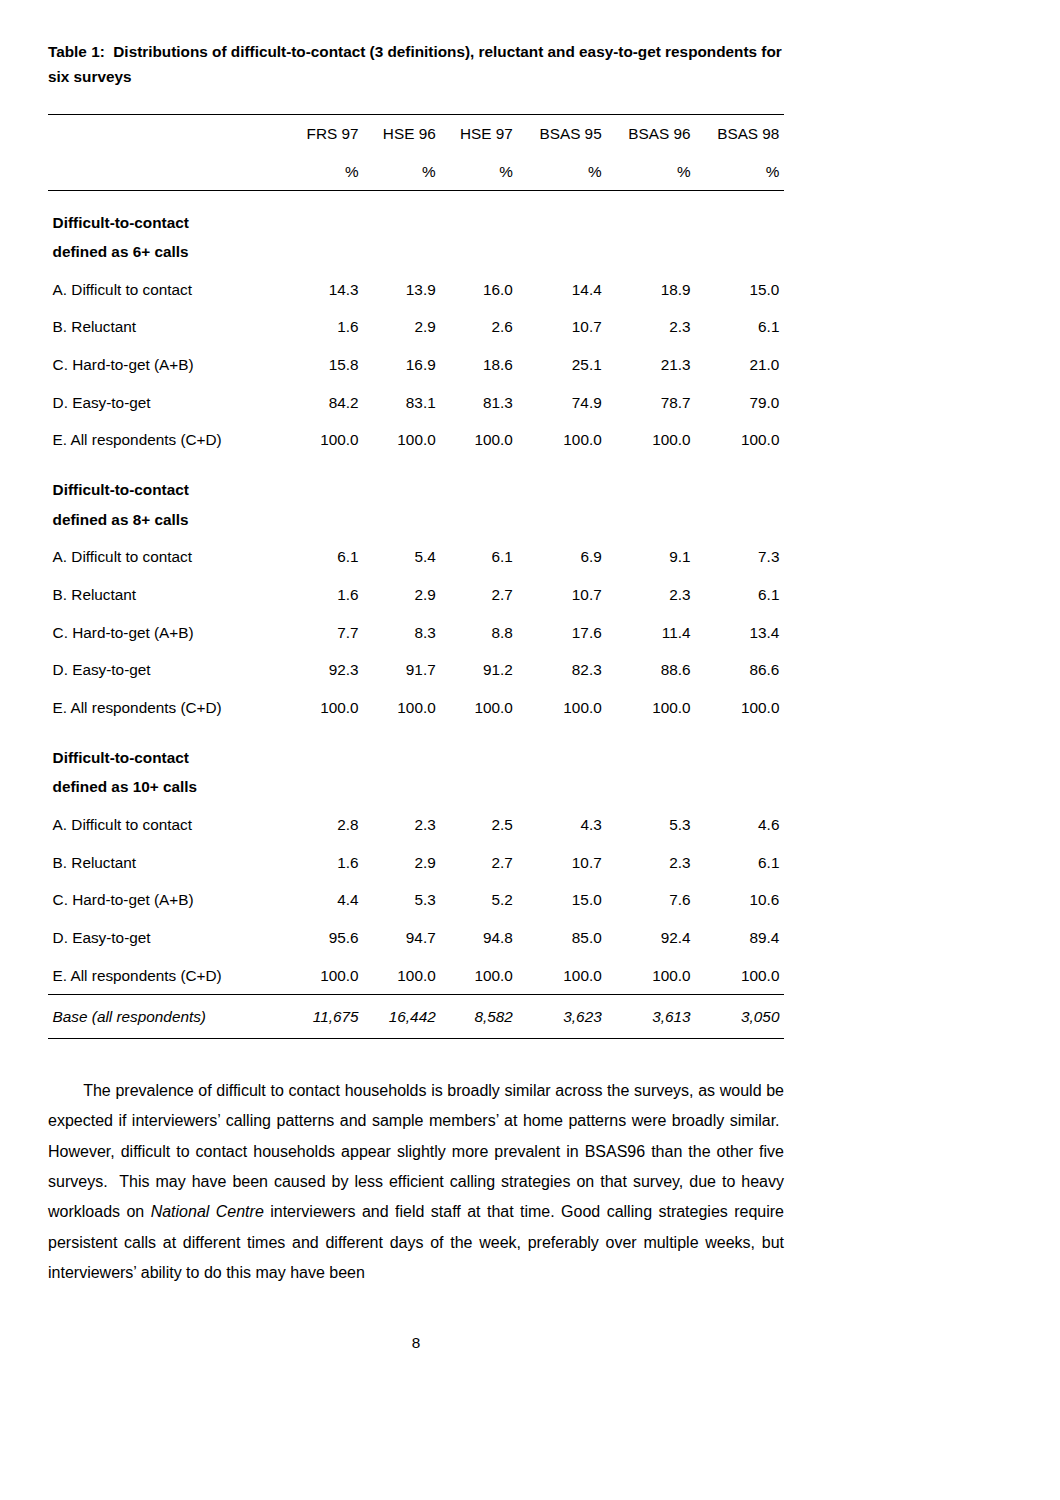Table 1: Distributions of difficult-to-contact (3 definitions), reluctant and easy-to-get respondents for six surveys
| | FRS 97 | HSE 96 | HSE 97 | BSAS 95 | BSAS 96 | BSAS 98 |
| --- | --- | --- | --- | --- | --- | --- |
| | % | % | % | % | % | % |
| Difficult-to-contact defined as 6+ calls |
| A. Difficult to contact | 14.3 | 13.9 | 16.0 | 14.4 | 18.9 | 15.0 |
| B. Reluctant | 1.6 | 2.9 | 2.6 | 10.7 | 2.3 | 6.1 |
| C. Hard-to-get (A+B) | 15.8 | 16.9 | 18.6 | 25.1 | 21.3 | 21.0 |
| D. Easy-to-get | 84.2 | 83.1 | 81.3 | 74.9 | 78.7 | 79.0 |
| E. All respondents (C+D) | 100.0 | 100.0 | 100.0 | 100.0 | 100.0 | 100.0 |
| Difficult-to-contact defined as 8+ calls |
| A. Difficult to contact | 6.1 | 5.4 | 6.1 | 6.9 | 9.1 | 7.3 |
| B. Reluctant | 1.6 | 2.9 | 2.7 | 10.7 | 2.3 | 6.1 |
| C. Hard-to-get (A+B) | 7.7 | 8.3 | 8.8 | 17.6 | 11.4 | 13.4 |
| D. Easy-to-get | 92.3 | 91.7 | 91.2 | 82.3 | 88.6 | 86.6 |
| E. All respondents (C+D) | 100.0 | 100.0 | 100.0 | 100.0 | 100.0 | 100.0 |
| Difficult-to-contact defined as 10+ calls |
| A. Difficult to contact | 2.8 | 2.3 | 2.5 | 4.3 | 5.3 | 4.6 |
| B. Reluctant | 1.6 | 2.9 | 2.7 | 10.7 | 2.3 | 6.1 |
| C. Hard-to-get (A+B) | 4.4 | 5.3 | 5.2 | 15.0 | 7.6 | 10.6 |
| D. Easy-to-get | 95.6 | 94.7 | 94.8 | 85.0 | 92.4 | 89.4 |
| E. All respondents (C+D) | 100.0 | 100.0 | 100.0 | 100.0 | 100.0 | 100.0 |
| Base (all respondents) | 11,675 | 16,442 | 8,582 | 3,623 | 3,613 | 3,050 |
The prevalence of difficult to contact households is broadly similar across the surveys, as would be expected if interviewers’ calling patterns and sample members’ at home patterns were broadly similar. However, difficult to contact households appear slightly more prevalent in BSAS96 than the other five surveys. This may have been caused by less efficient calling strategies on that survey, due to heavy workloads on National Centre interviewers and field staff at that time. Good calling strategies require persistent calls at different times and different days of the week, preferably over multiple weeks, but interviewers’ ability to do this may have been
8